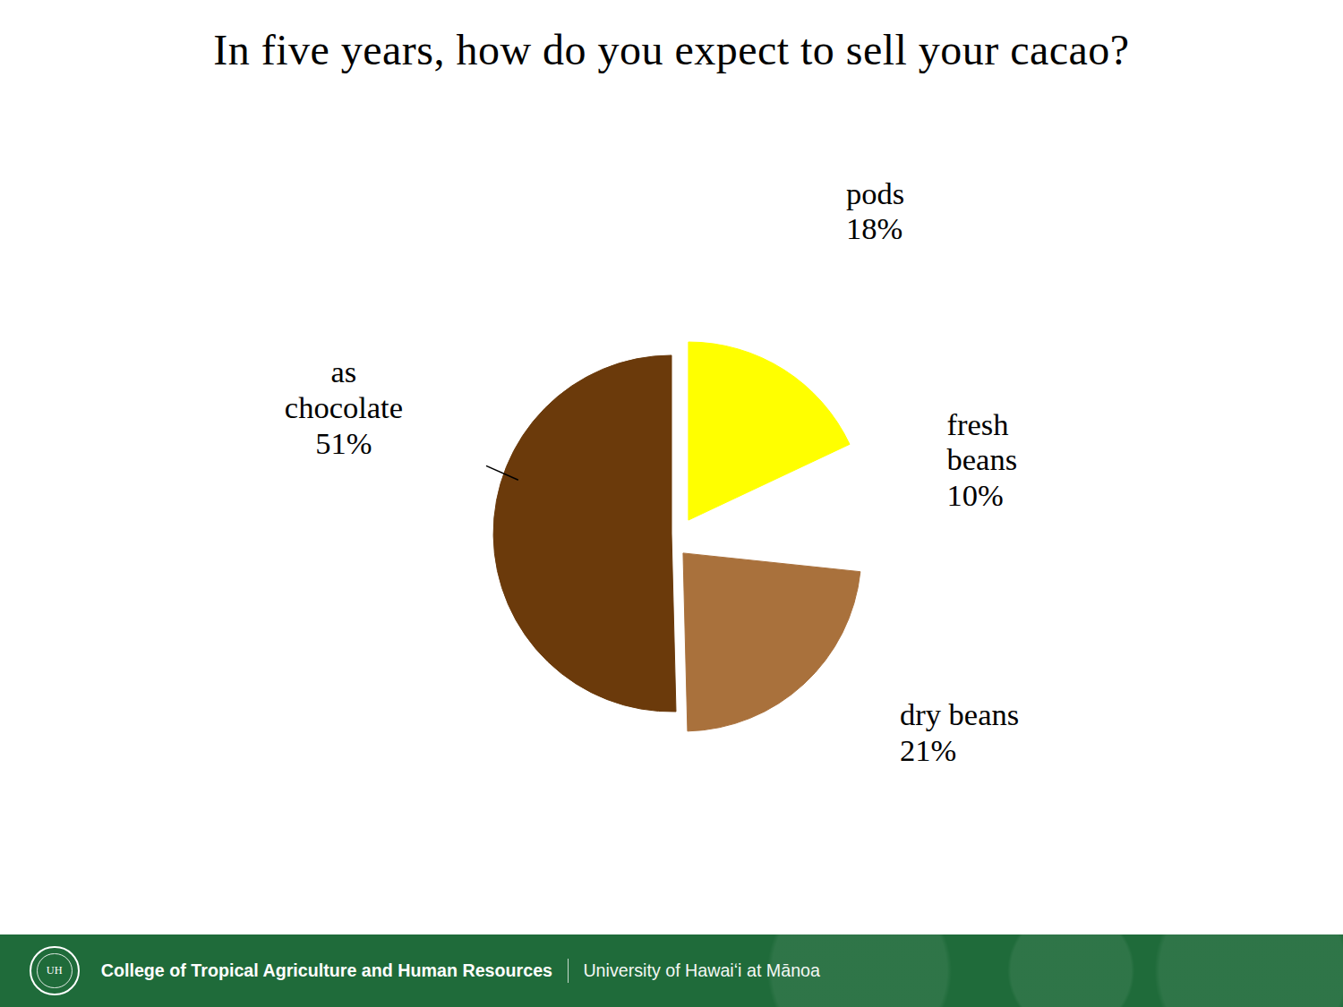In five years, how do you expect to sell your cacao?
pods
18%
fresh
beans
10%
dry beans
21%
as
chocolate
51%
UH
College of Tropical Agriculture and Human Resources University of Hawaiʻi at Mānoa